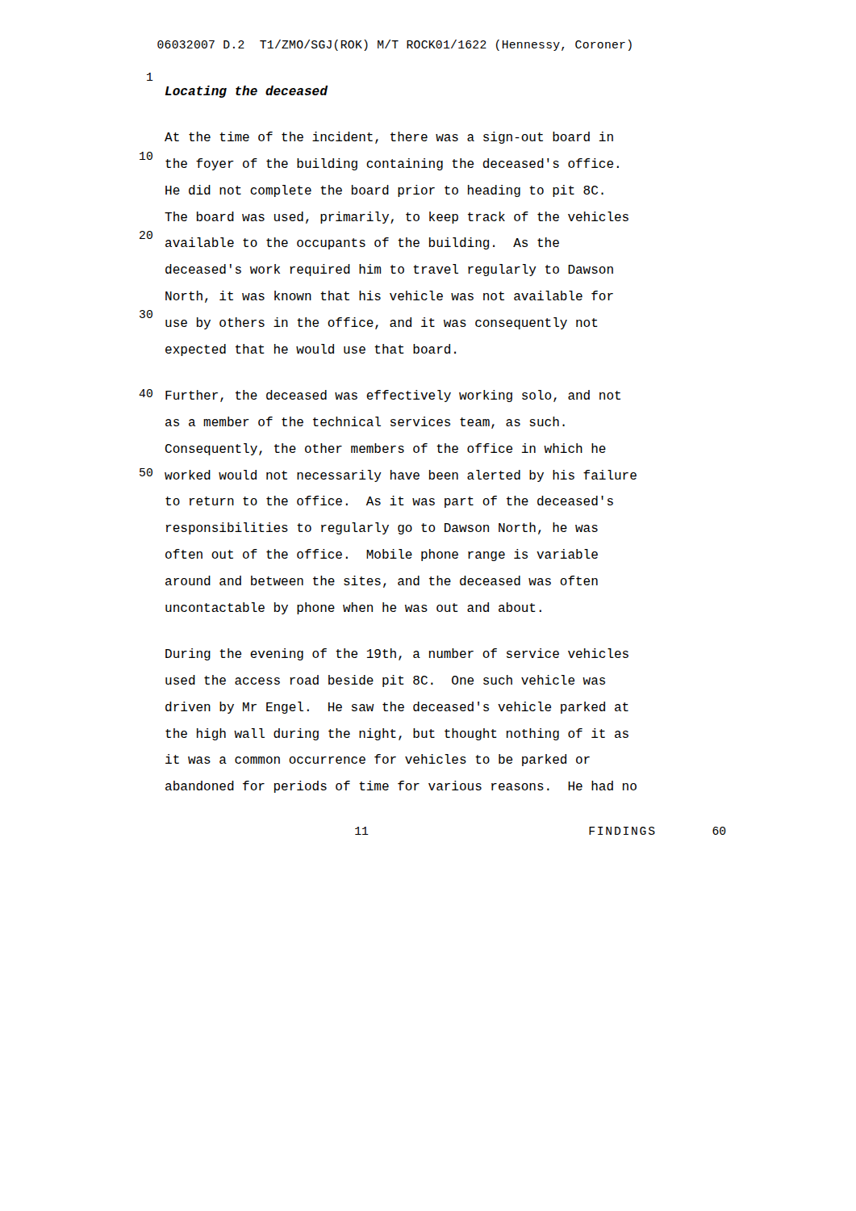06032007 D.2 T1/ZMO/SGJ(ROK) M/T ROCK01/1622 (Hennessy, Coroner)
1
10
20
30
40
50
Locating the deceased
At the time of the incident, there was a sign-out board in the foyer of the building containing the deceased's office. He did not complete the board prior to heading to pit 8C. The board was used, primarily, to keep track of the vehicles available to the occupants of the building. As the deceased's work required him to travel regularly to Dawson North, it was known that his vehicle was not available for use by others in the office, and it was consequently not expected that he would use that board.
Further, the deceased was effectively working solo, and not as a member of the technical services team, as such. Consequently, the other members of the office in which he worked would not necessarily have been alerted by his failure to return to the office. As it was part of the deceased's responsibilities to regularly go to Dawson North, he was often out of the office. Mobile phone range is variable around and between the sites, and the deceased was often uncontactable by phone when he was out and about.
During the evening of the 19th, a number of service vehicles used the access road beside pit 8C. One such vehicle was driven by Mr Engel. He saw the deceased's vehicle parked at the high wall during the night, but thought nothing of it as it was a common occurrence for vehicles to be parked or abandoned for periods of time for various reasons. He had no
11 FINDINGS 60